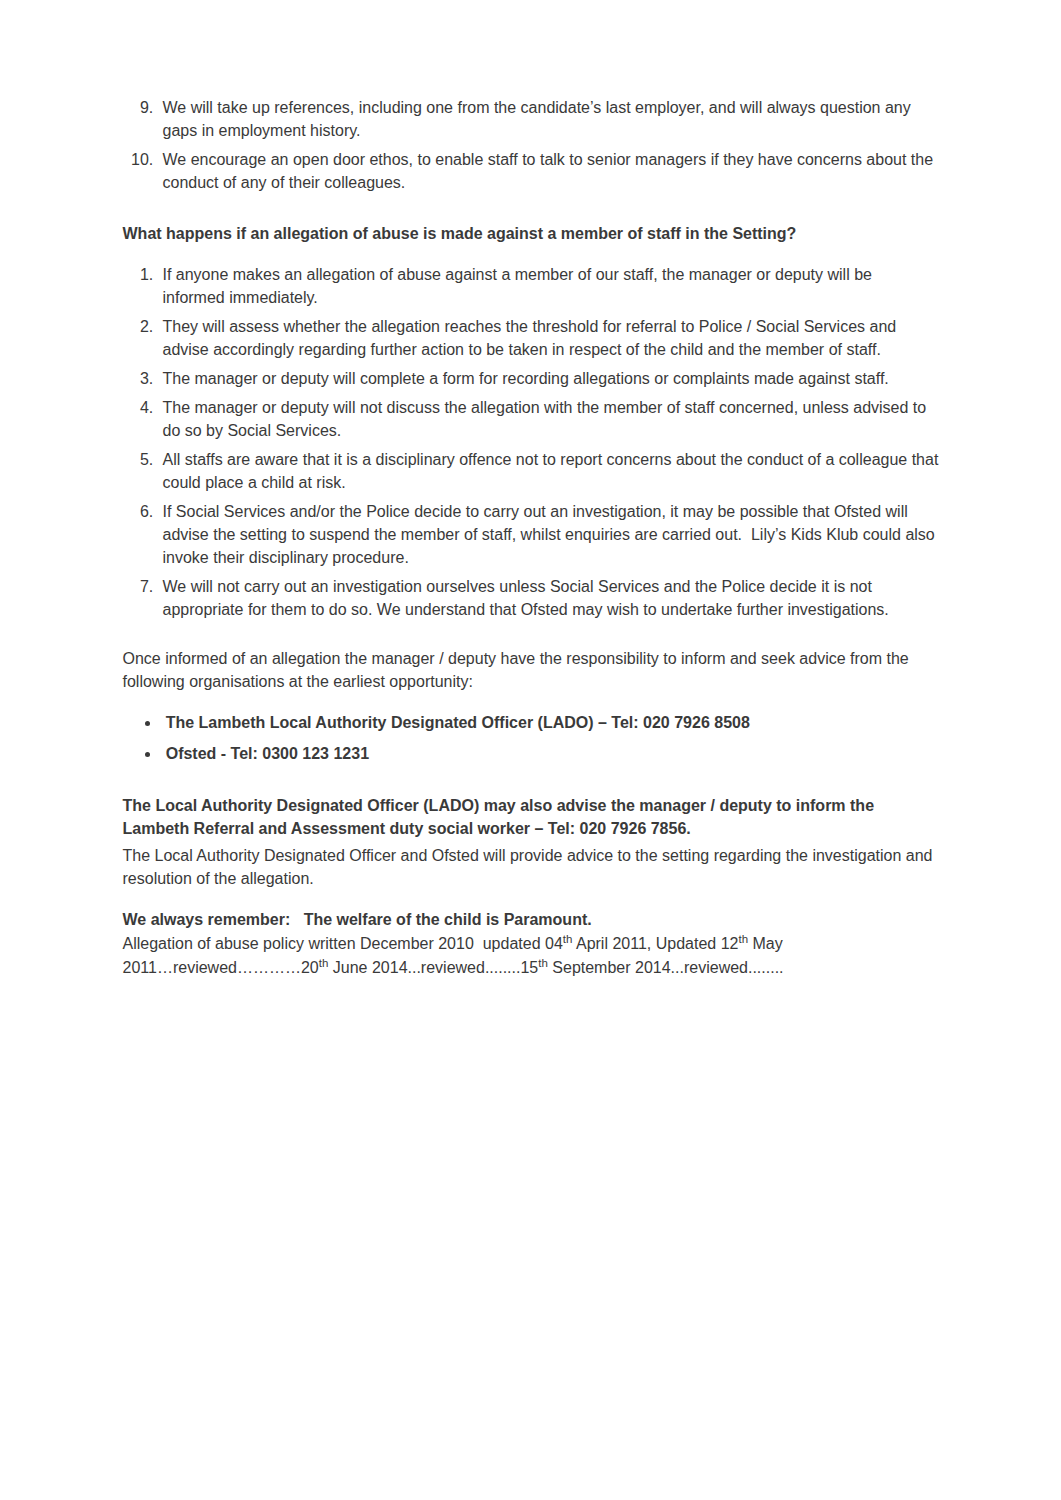We will take up references, including one from the candidate’s last employer, and will always question any gaps in employment history.
We encourage an open door ethos, to enable staff to talk to senior managers if they have concerns about the conduct of any of their colleagues.
What happens if an allegation of abuse is made against a member of staff in the Setting?
If anyone makes an allegation of abuse against a member of our staff, the manager or deputy will be informed immediately.
They will assess whether the allegation reaches the threshold for referral to Police / Social Services and advise accordingly regarding further action to be taken in respect of the child and the member of staff.
The manager or deputy will complete a form for recording allegations or complaints made against staff.
The manager or deputy will not discuss the allegation with the member of staff concerned, unless advised to do so by Social Services.
All staffs are aware that it is a disciplinary offence not to report concerns about the conduct of a colleague that could place a child at risk.
If Social Services and/or the Police decide to carry out an investigation, it may be possible that Ofsted will advise the setting to suspend the member of staff, whilst enquiries are carried out. Lily’s Kids Klub could also invoke their disciplinary procedure.
We will not carry out an investigation ourselves unless Social Services and the Police decide it is not appropriate for them to do so. We understand that Ofsted may wish to undertake further investigations.
Once informed of an allegation the manager / deputy have the responsibility to inform and seek advice from the following organisations at the earliest opportunity:
The Lambeth Local Authority Designated Officer (LADO) – Tel: 020 7926 8508
Ofsted - Tel: 0300 123 1231
The Local Authority Designated Officer (LADO) may also advise the manager / deputy to inform the Lambeth Referral and Assessment duty social worker – Tel: 020 7926 7856.
The Local Authority Designated Officer and Ofsted will provide advice to the setting regarding the investigation and resolution of the allegation.
We always remember: The welfare of the child is Paramount.
Allegation of abuse policy written December 2010 updated 04th April 2011, Updated 12th May
2011…reviewed…………20th June 2014...reviewed........15th September 2014...reviewed........